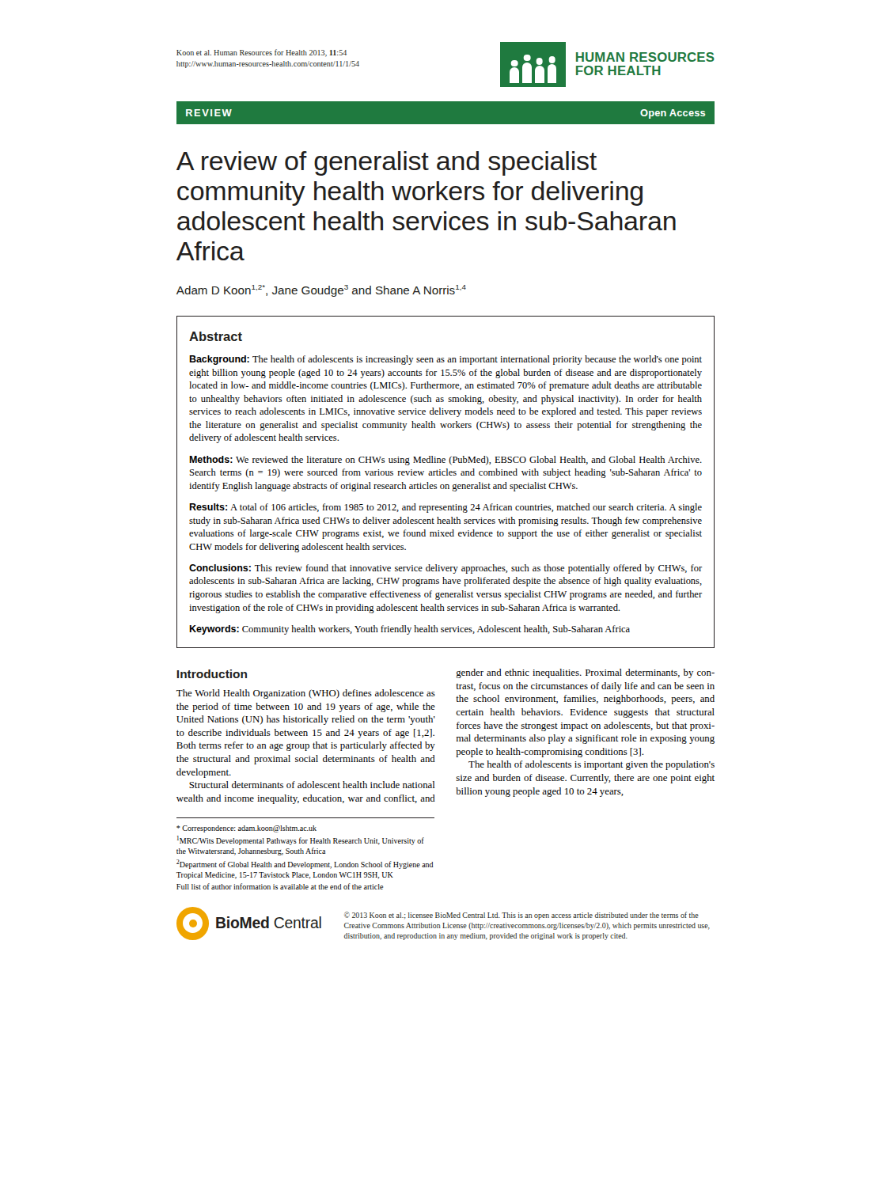Koon et al. Human Resources for Health 2013, 11:54
http://www.human-resources-health.com/content/11/1/54
Human Resources for Health
REVIEW
Open Access
A review of generalist and specialist community health workers for delivering adolescent health services in sub-Saharan Africa
Adam D Koon1,2*, Jane Goudge3 and Shane A Norris1,4
Abstract
Background: The health of adolescents is increasingly seen as an important international priority because the world's one point eight billion young people (aged 10 to 24 years) accounts for 15.5% of the global burden of disease and are disproportionately located in low- and middle-income countries (LMICs). Furthermore, an estimated 70% of premature adult deaths are attributable to unhealthy behaviors often initiated in adolescence (such as smoking, obesity, and physical inactivity). In order for health services to reach adolescents in LMICs, innovative service delivery models need to be explored and tested. This paper reviews the literature on generalist and specialist community health workers (CHWs) to assess their potential for strengthening the delivery of adolescent health services.
Methods: We reviewed the literature on CHWs using Medline (PubMed), EBSCO Global Health, and Global Health Archive. Search terms (n = 19) were sourced from various review articles and combined with subject heading 'sub-Saharan Africa' to identify English language abstracts of original research articles on generalist and specialist CHWs.
Results: A total of 106 articles, from 1985 to 2012, and representing 24 African countries, matched our search criteria. A single study in sub-Saharan Africa used CHWs to deliver adolescent health services with promising results. Though few comprehensive evaluations of large-scale CHW programs exist, we found mixed evidence to support the use of either generalist or specialist CHW models for delivering adolescent health services.
Conclusions: This review found that innovative service delivery approaches, such as those potentially offered by CHWs, for adolescents in sub-Saharan Africa are lacking, CHW programs have proliferated despite the absence of high quality evaluations, rigorous studies to establish the comparative effectiveness of generalist versus specialist CHW programs are needed, and further investigation of the role of CHWs in providing adolescent health services in sub-Saharan Africa is warranted.
Keywords: Community health workers, Youth friendly health services, Adolescent health, Sub-Saharan Africa
Introduction
The World Health Organization (WHO) defines adolescence as the period of time between 10 and 19 years of age, while the United Nations (UN) has historically relied on the term 'youth' to describe individuals between 15 and 24 years of age [1,2]. Both terms refer to an age group that is particularly affected by the structural and proximal social determinants of health and development.
Structural determinants of adolescent health include national wealth and income inequality, education, war and conflict, and gender and ethnic inequalities. Proximal determinants, by contrast, focus on the circumstances of daily life and can be seen in the school environment, families, neighborhoods, peers, and certain health behaviors. Evidence suggests that structural forces have the strongest impact on adolescents, but that proximal determinants also play a significant role in exposing young people to health-compromising conditions [3].
The health of adolescents is important given the population's size and burden of disease. Currently, there are one point eight billion young people aged 10 to 24 years,
* Correspondence: adam.koon@lshtm.ac.uk
1MRC/Wits Developmental Pathways for Health Research Unit, University of the Witwatersrand, Johannesburg, South Africa
2Department of Global Health and Development, London School of Hygiene and Tropical Medicine, 15-17 Tavistock Place, London WC1H 9SH, UK
Full list of author information is available at the end of the article
BioMed Central
© 2013 Koon et al.; licensee BioMed Central Ltd. This is an open access article distributed under the terms of the Creative Commons Attribution License (http://creativecommons.org/licenses/by/2.0), which permits unrestricted use, distribution, and reproduction in any medium, provided the original work is properly cited.